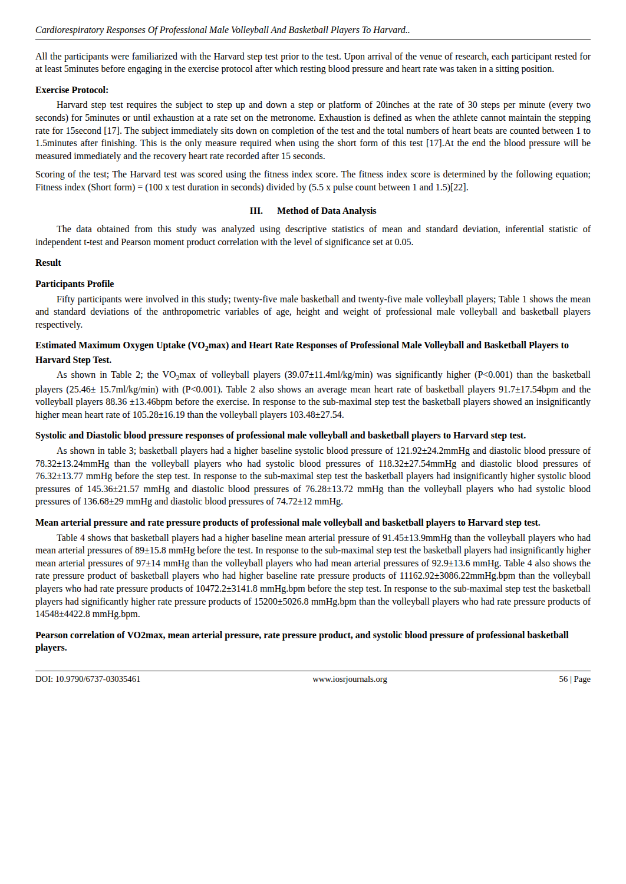Cardiorespiratory Responses Of Professional Male Volleyball And Basketball Players To Harvard..
All the participants were familiarized with the Harvard step test prior to the test. Upon arrival of the venue of research, each participant rested for at least 5minutes before engaging in the exercise protocol after which resting blood pressure and heart rate was taken in a sitting position.
Exercise Protocol:
Harvard step test requires the subject to step up and down a step or platform of 20inches at the rate of 30 steps per minute (every two seconds) for 5minutes or until exhaustion at a rate set on the metronome. Exhaustion is defined as when the athlete cannot maintain the stepping rate for 15second [17]. The subject immediately sits down on completion of the test and the total numbers of heart beats are counted between 1 to 1.5minutes after finishing. This is the only measure required when using the short form of this test [17].At the end the blood pressure will be measured immediately and the recovery heart rate recorded after 15 seconds.
Scoring of the test; The Harvard test was scored using the fitness index score. The fitness index score is determined by the following equation; Fitness index (Short form) = (100 x test duration in seconds) divided by (5.5 x pulse count between 1 and 1.5)[22].
III. Method of Data Analysis
The data obtained from this study was analyzed using descriptive statistics of mean and standard deviation, inferential statistic of independent t-test and Pearson moment product correlation with the level of significance set at 0.05.
Result
Participants Profile
Fifty participants were involved in this study; twenty-five male basketball and twenty-five male volleyball players; Table 1 shows the mean and standard deviations of the anthropometric variables of age, height and weight of professional male volleyball and basketball players respectively.
Estimated Maximum Oxygen Uptake (VO2max) and Heart Rate Responses of Professional Male Volleyball and Basketball Players to Harvard Step Test.
As shown in Table 2; the VO2max of volleyball players (39.07±11.4ml/kg/min) was significantly higher (P<0.001) than the basketball players (25.46± 15.7ml/kg/min) with (P<0.001). Table 2 also shows an average mean heart rate of basketball players 91.7±17.54bpm and the volleyball players 88.36 ±13.46bpm before the exercise. In response to the sub-maximal step test the basketball players showed an insignificantly higher mean heart rate of 105.28±16.19 than the volleyball players 103.48±27.54.
Systolic and Diastolic blood pressure responses of professional male volleyball and basketball players to Harvard step test.
As shown in table 3; basketball players had a higher baseline systolic blood pressure of 121.92±24.2mmHg and diastolic blood pressure of 78.32±13.24mmHg than the volleyball players who had systolic blood pressures of 118.32±27.54mmHg and diastolic blood pressures of 76.32±13.77 mmHg before the step test. In response to the sub-maximal step test the basketball players had insignificantly higher systolic blood pressures of 145.36±21.57 mmHg and diastolic blood pressures of 76.28±13.72 mmHg than the volleyball players who had systolic blood pressures of 136.68±29 mmHg and diastolic blood pressures of 74.72±12 mmHg.
Mean arterial pressure and rate pressure products of professional male volleyball and basketball players to Harvard step test.
Table 4 shows that basketball players had a higher baseline mean arterial pressure of 91.45±13.9mmHg than the volleyball players who had mean arterial pressures of 89±15.8 mmHg before the test. In response to the sub-maximal step test the basketball players had insignificantly higher mean arterial pressures of 97±14 mmHg than the volleyball players who had mean arterial pressures of 92.9±13.6 mmHg. Table 4 also shows the rate pressure product of basketball players who had higher baseline rate pressure products of 11162.92±3086.22mmHg.bpm than the volleyball players who had rate pressure products of 10472.2±3141.8 mmHg.bpm before the step test. In response to the sub-maximal step test the basketball players had significantly higher rate pressure products of 15200±5026.8 mmHg.bpm than the volleyball players who had rate pressure products of 14548±4422.8 mmHg.bpm.
Pearson correlation of VO2max, mean arterial pressure, rate pressure product, and systolic blood pressure of professional basketball players.
DOI: 10.9790/6737-03035461
www.iosrjournals.org
56 | Page